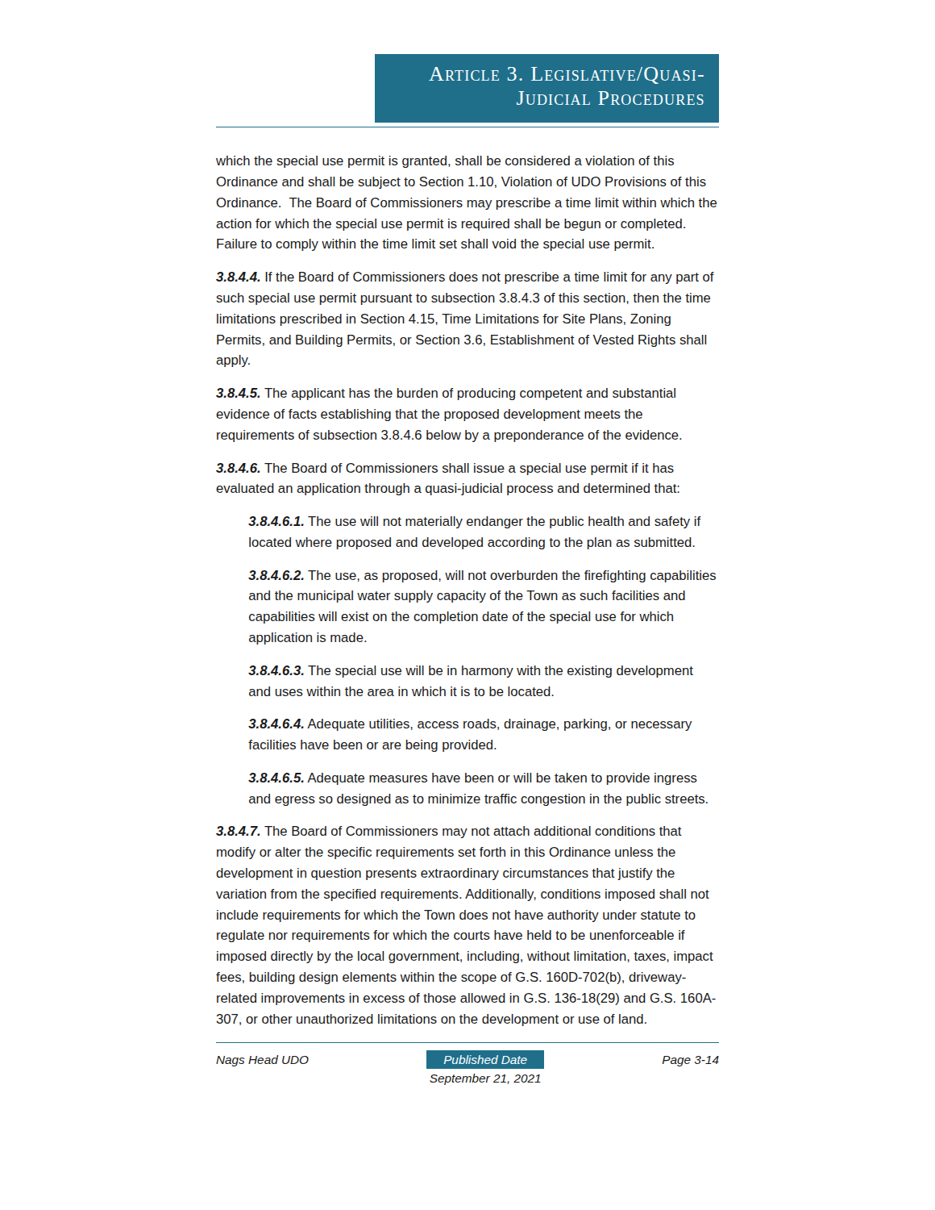Article 3. Legislative/Quasi-
Judicial Procedures
which the special use permit is granted, shall be considered a violation of this Ordinance and shall be subject to Section 1.10, Violation of UDO Provisions of this Ordinance. The Board of Commissioners may prescribe a time limit within which the action for which the special use permit is required shall be begun or completed. Failure to comply within the time limit set shall void the special use permit.
3.8.4.4. If the Board of Commissioners does not prescribe a time limit for any part of such special use permit pursuant to subsection 3.8.4.3 of this section, then the time limitations prescribed in Section 4.15, Time Limitations for Site Plans, Zoning Permits, and Building Permits, or Section 3.6, Establishment of Vested Rights shall apply.
3.8.4.5. The applicant has the burden of producing competent and substantial evidence of facts establishing that the proposed development meets the requirements of subsection 3.8.4.6 below by a preponderance of the evidence.
3.8.4.6. The Board of Commissioners shall issue a special use permit if it has evaluated an application through a quasi-judicial process and determined that:
3.8.4.6.1. The use will not materially endanger the public health and safety if located where proposed and developed according to the plan as submitted.
3.8.4.6.2. The use, as proposed, will not overburden the firefighting capabilities and the municipal water supply capacity of the Town as such facilities and capabilities will exist on the completion date of the special use for which application is made.
3.8.4.6.3. The special use will be in harmony with the existing development and uses within the area in which it is to be located.
3.8.4.6.4. Adequate utilities, access roads, drainage, parking, or necessary facilities have been or are being provided.
3.8.4.6.5. Adequate measures have been or will be taken to provide ingress and egress so designed as to minimize traffic congestion in the public streets.
3.8.4.7. The Board of Commissioners may not attach additional conditions that modify or alter the specific requirements set forth in this Ordinance unless the development in question presents extraordinary circumstances that justify the variation from the specified requirements. Additionally, conditions imposed shall not include requirements for which the Town does not have authority under statute to regulate nor requirements for which the courts have held to be unenforceable if imposed directly by the local government, including, without limitation, taxes, impact fees, building design elements within the scope of G.S. 160D-702(b), driveway-related improvements in excess of those allowed in G.S. 136-18(29) and G.S. 160A-307, or other unauthorized limitations on the development or use of land.
Nags Head UDO
Published Date September 21, 2021
Page 3-14